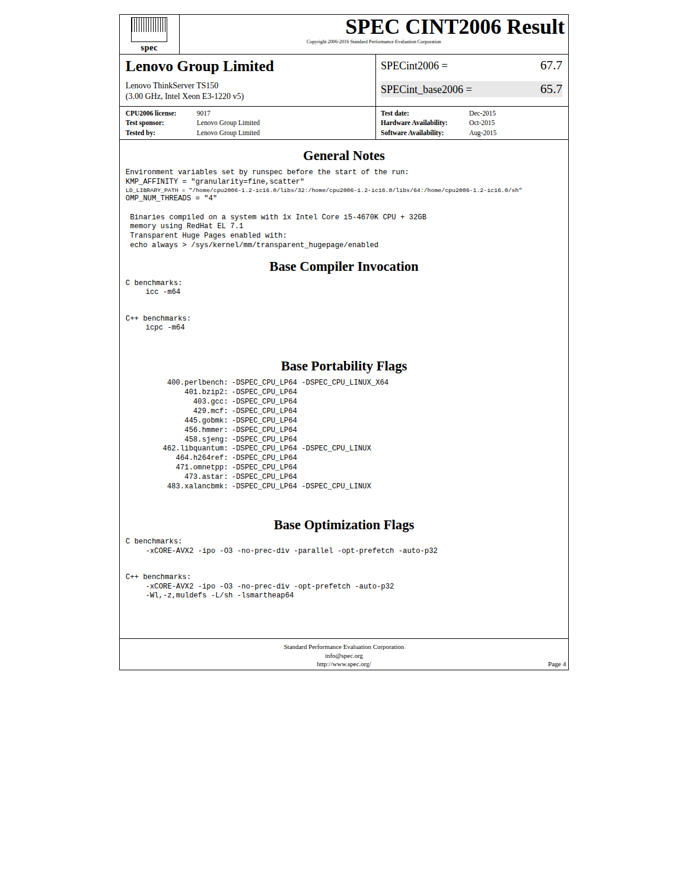spec
SPEC CINT2006 Result
Copyright 2006-2016 Standard Performance Evaluation Corporation
Lenovo Group Limited
Lenovo ThinkServer TS150
(3.00 GHz, Intel Xeon E3-1220 v5)
SPECint2006 = 67.7
SPECint_base2006 = 65.7
CPU2006 license: 9017
Test sponsor: Lenovo Group Limited
Tested by: Lenovo Group Limited
Test date: Dec-2015
Hardware Availability: Oct-2015
Software Availability: Aug-2015
General Notes
Environment variables set by runspec before the start of the run: KMP_AFFINITY = "granularity=fine,scatter"
LD_LIBRARY_PATH = "/home/cpu2006-1.2-ic16.0/libs/32:/home/cpu2006-1.2-ic16.0/libs/64:/home/cpu2006-1.2-ic16.0/sh"
OMP_NUM_THREADS = "4" Binaries compiled on a system with 1x Intel Core i5-4670K CPU + 32GB memory using RedHat EL 7.1 Transparent Huge Pages enabled with: echo always > /sys/kernel/mm/transparent_hugepage/enabled
Base Compiler Invocation
C benchmarks:
icc -m64
C++ benchmarks:
icpc -m64
Base Portability Flags
400.perlbench:
-DSPEC_CPU_LP64 -DSPEC_CPU_LINUX_X64
401.bzip2:
-DSPEC_CPU_LP64
403.gcc:
-DSPEC_CPU_LP64
429.mcf:
-DSPEC_CPU_LP64
445.gobmk:
-DSPEC_CPU_LP64
456.hmmer:
-DSPEC_CPU_LP64
458.sjeng:
-DSPEC_CPU_LP64
462.libquantum:
-DSPEC_CPU_LP64 -DSPEC_CPU_LINUX
464.h264ref:
-DSPEC_CPU_LP64
471.omnetpp:
-DSPEC_CPU_LP64
473.astar:
-DSPEC_CPU_LP64
483.xalancbmk:
-DSPEC_CPU_LP64 -DSPEC_CPU_LINUX
Base Optimization Flags
C benchmarks:
-xCORE-AVX2 -ipo -O3 -no-prec-div -parallel -opt-prefetch -auto-p32
C++ benchmarks:
-xCORE-AVX2 -ipo -O3 -no-prec-div -opt-prefetch -auto-p32 -Wl,-z,muldefs -L/sh -lsmartheap64
Standard Performance Evaluation Corporation
info@spec.org
http://www.spec.org/
Page 4